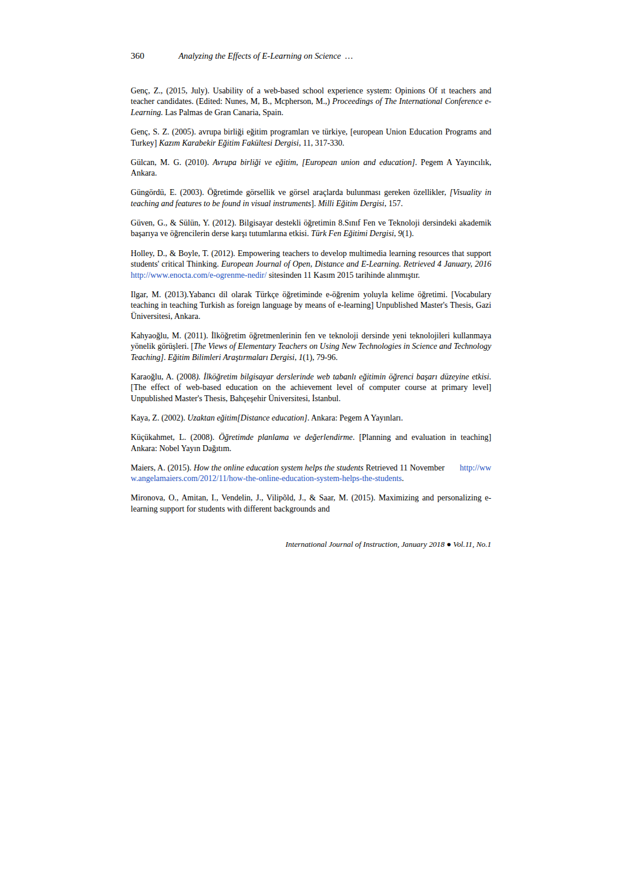360
Analyzing the Effects of E-Learning on Science …
Genç, Z., (2015, July). Usability of a web-based school experience system: Opinions Of ıt teachers and teacher candidates. (Edited: Nunes, M, B., Mcpherson, M.,) Proceedings of The International Conference e-Learning. Las Palmas de Gran Canaria, Spain.
Genç, S. Z. (2005). avrupa birliği eğitim programları ve türkiye, [european Union Education Programs and Turkey] Kazım Karabekir Eğitim Fakültesi Dergisi, 11, 317-330.
Gülcan, M. G. (2010). Avrupa birliği ve eğitim, [European union and education]. Pegem A Yayıncılık, Ankara.
Güngördü, E. (2003). Öğretimde görsellik ve görsel araçlarda bulunması gereken özellikler, [Visuality in teaching and features to be found in visual instruments]. Milli Eğitim Dergisi, 157.
Güven, G., & Sülün, Y. (2012). Bilgisayar destekli öğretimin 8.Sınıf Fen ve Teknoloji dersindeki akademik başarıya ve öğrencilerin derse karşı tutumlarına etkisi. Türk Fen Eğitimi Dergisi, 9(1).
Holley, D., & Boyle, T. (2012). Empowering teachers to develop multimedia learning resources that support students' critical Thinking. European Journal of Open, Distance and E-Learning. Retrieved 4 January, 2016 http://www.enocta.com/e-ogrenme-nedir/ sitesinden 11 Kasım 2015 tarihinde alınmıştır.
Ilgar, M. (2013).Yabancı dil olarak Türkçe öğretiminde e-öğrenim yoluyla kelime öğretimi. [Vocabulary teaching in teaching Turkish as foreign language by means of e-learning] Unpublished Master's Thesis, Gazi Üniversitesi, Ankara.
Kahyaoğlu, M. (2011). İlköğretim öğretmenlerinin fen ve teknoloji dersinde yeni teknolojileri kullanmaya yönelik görüşleri. [The Views of Elementary Teachers on Using New Technologies in Science and Technology Teaching]. Eğitim Bilimleri Araştırmaları Dergisi, 1(1), 79-96.
Karaoğlu, A. (2008). İlköğretim bilgisayar derslerinde web tabanlı eğitimin öğrenci başarı düzeyine etkisi. [The effect of web-based education on the achievement level of computer course at primary level] Unpublished Master's Thesis, Bahçeşehir Üniversitesi, İstanbul.
Kaya, Z. (2002). Uzaktan eğitim[Distance education]. Ankara: Pegem A Yayınları.
Küçükahmet, L. (2008). Öğretimde planlama ve değerlendirme. [Planning and evaluation in teaching] Ankara: Nobel Yayın Dağıtım.
Maiers, A. (2015). How the online education system helps the students Retrieved 11 November http://www.angelamaiers.com/2012/11/how-the-online-education-system-helps-the-students.
Mironova, O., Amitan, I., Vendelin, J., Vilipõld, J., & Saar, M. (2015). Maximizing and personalizing e-learning support for students with different backgrounds and
International Journal of Instruction, January 2018 ● Vol.11, No.1